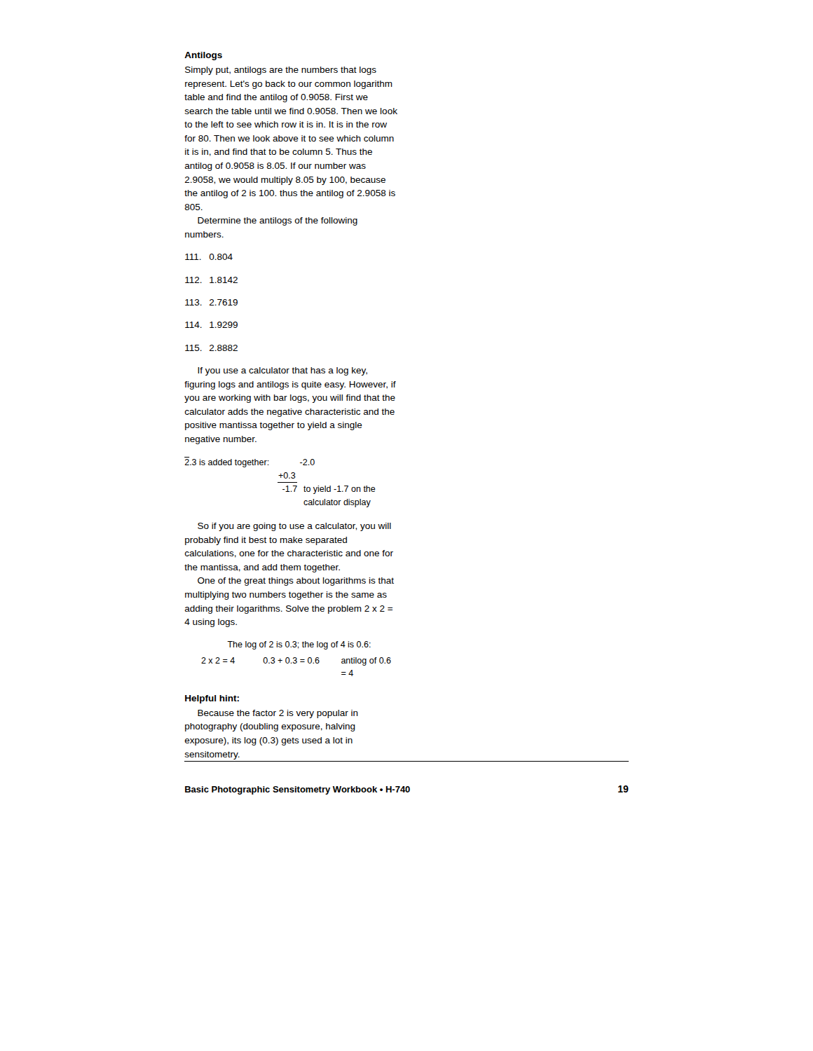Antilogs
Simply put, antilogs are the numbers that logs represent. Let's go back to our common logarithm table and find the antilog of 0.9058. First we search the table until we find 0.9058. Then we look to the left to see which row it is in. It is in the row for 80. Then we look above it to see which column it is in, and find that to be column 5. Thus the antilog of 0.9058 is 8.05. If our number was 2.9058, we would multiply 8.05 by 100, because the antilog of 2 is 100. thus the antilog of 2.9058 is 805.
Determine the antilogs of the following numbers.
111. 0.804
112. 1.8142
113. 2.7619
114. 1.9299
115. 2.8882
If you use a calculator that has a log key, figuring logs and antilogs is quite easy. However, if you are working with bar logs, you will find that the calculator adds the negative characteristic and the positive mantissa together to yield a single negative number.
2.3 is added together: -2.0
+0.3
-1.7 to yield -1.7 on the calculator display
So if you are going to use a calculator, you will probably find it best to make separated calculations, one for the characteristic and one for the mantissa, and add them together.
One of the great things about logarithms is that multiplying two numbers together is the same as adding their logarithms. Solve the problem 2 x 2 = 4 using logs.
The log of 2 is 0.3; the log of 4 is 0.6:
2 x 2 = 4 0.3 + 0.3 = 0.6 antilog of 0.6 = 4
Helpful hint:
Because the factor 2 is very popular in photography (doubling exposure, halving exposure), its log (0.3) gets used a lot in sensitometry.
Basic Photographic Sensitometry Workbook • H-740 19